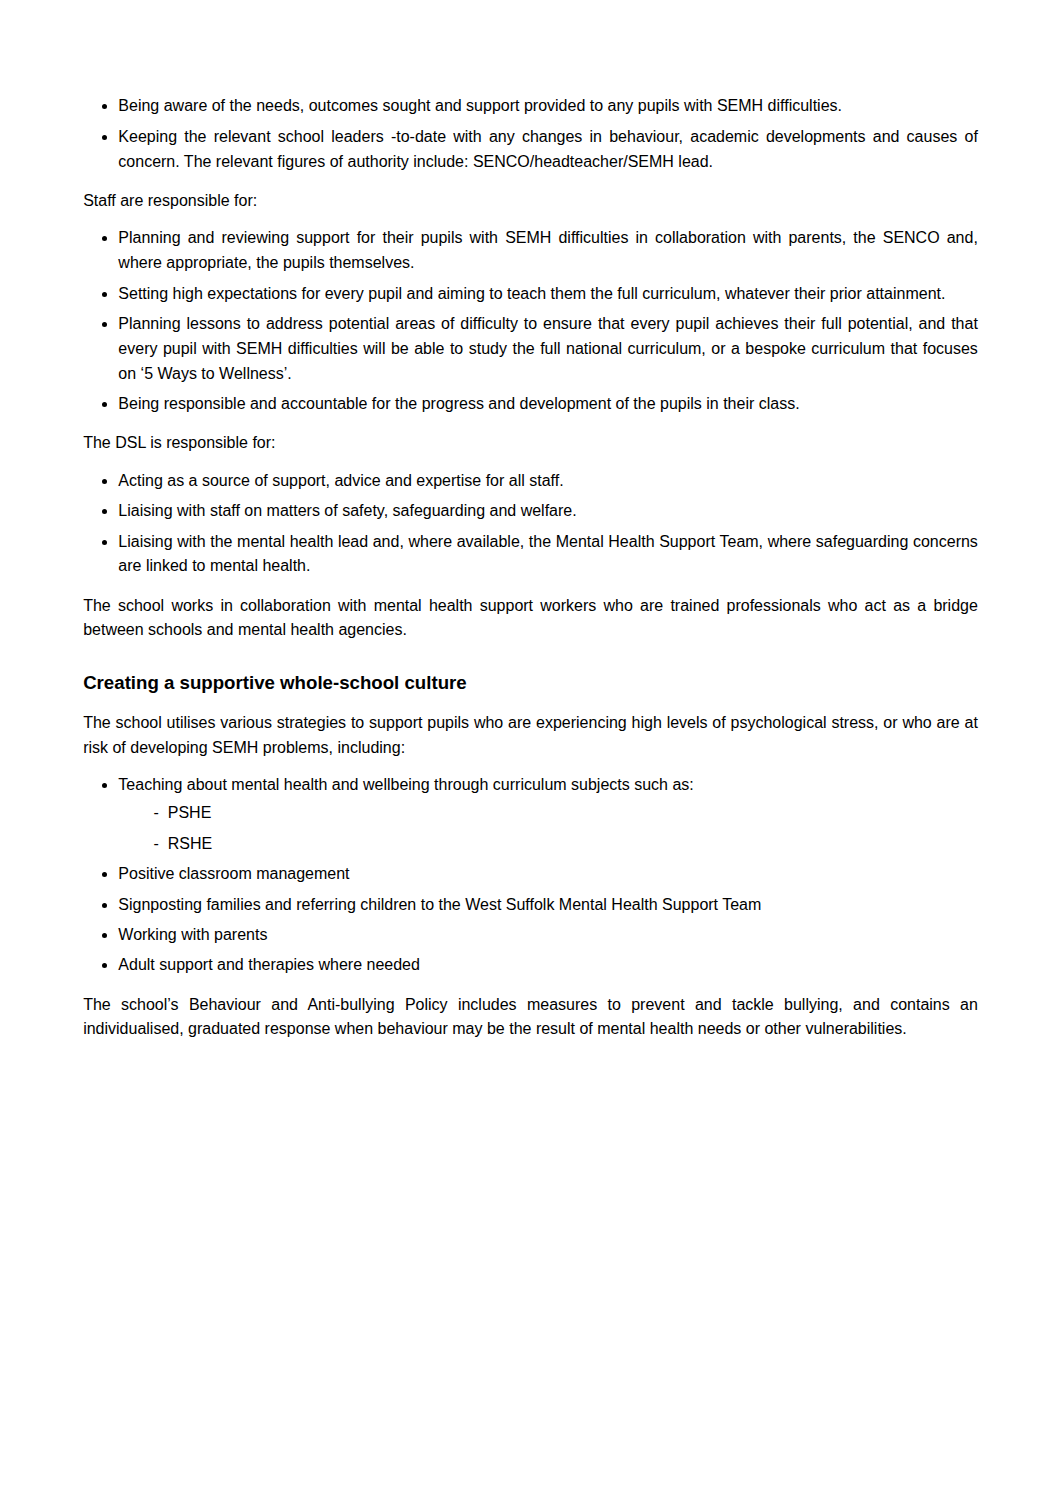Being aware of the needs, outcomes sought and support provided to any pupils with SEMH difficulties.
Keeping the relevant school leaders -to-date with any changes in behaviour, academic developments and causes of concern. The relevant figures of authority include: SENCO/headteacher/SEMH lead.
Staff are responsible for:
Planning and reviewing support for their pupils with SEMH difficulties in collaboration with parents, the SENCO and, where appropriate, the pupils themselves.
Setting high expectations for every pupil and aiming to teach them the full curriculum, whatever their prior attainment.
Planning lessons to address potential areas of difficulty to ensure that every pupil achieves their full potential, and that every pupil with SEMH difficulties will be able to study the full national curriculum, or a bespoke curriculum that focuses on ‘5 Ways to Wellness’.
Being responsible and accountable for the progress and development of the pupils in their class.
The DSL is responsible for:
Acting as a source of support, advice and expertise for all staff.
Liaising with staff on matters of safety, safeguarding and welfare.
Liaising with the mental health lead and, where available, the Mental Health Support Team, where safeguarding concerns are linked to mental health.
The school works in collaboration with mental health support workers who are trained professionals who act as a bridge between schools and mental health agencies.
Creating a supportive whole-school culture
The school utilises various strategies to support pupils who are experiencing high levels of psychological stress, or who are at risk of developing SEMH problems, including:
Teaching about mental health and wellbeing through curriculum subjects such as:
PSHE
RSHE
Positive classroom management
Signposting families and referring children to the West Suffolk Mental Health Support Team
Working with parents
Adult support and therapies where needed
The school’s Behaviour and Anti-bullying Policy includes measures to prevent and tackle bullying, and contains an individualised, graduated response when behaviour may be the result of mental health needs or other vulnerabilities.